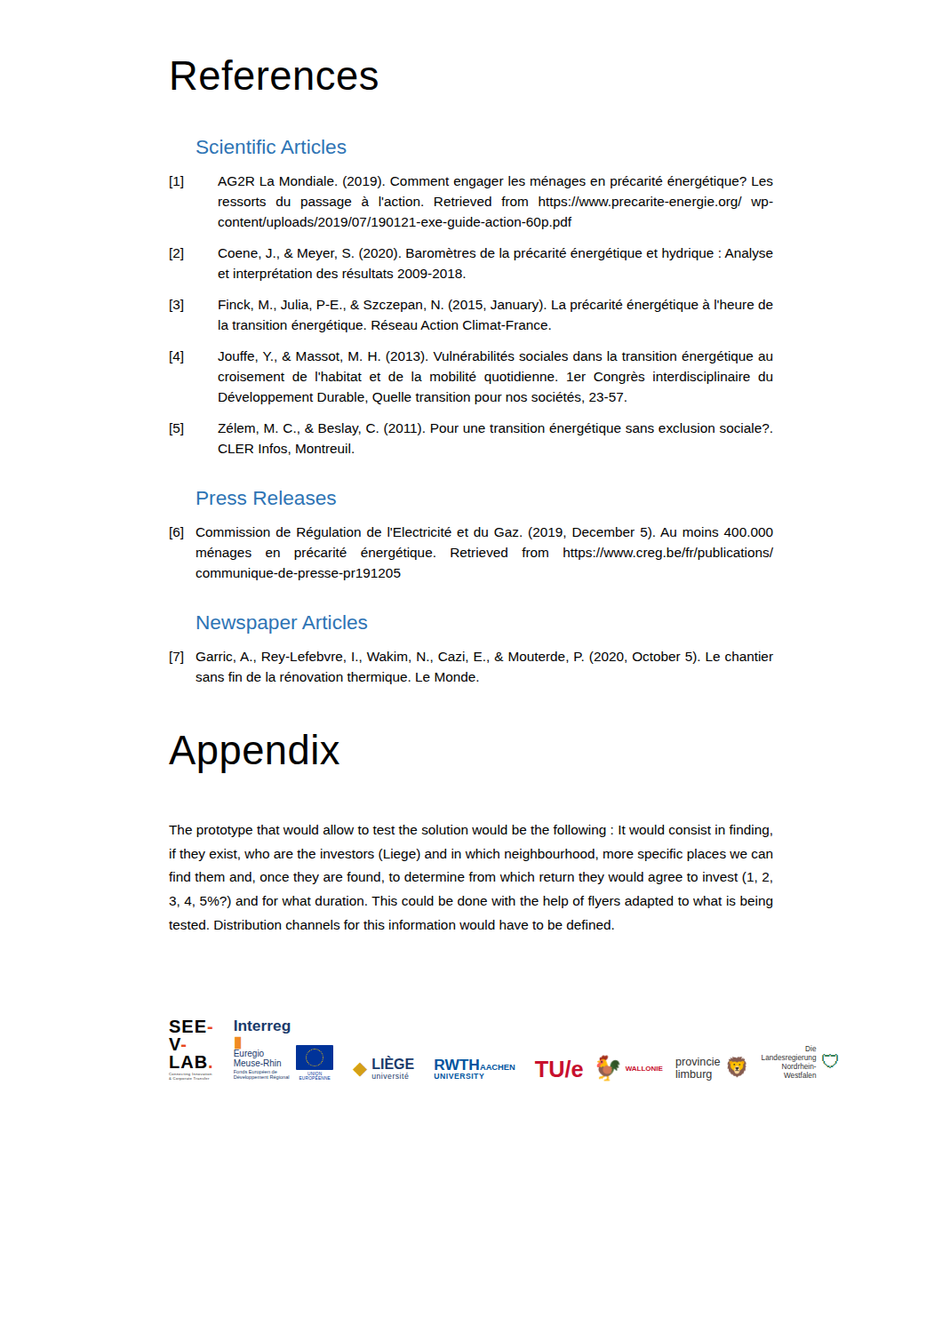References
Scientific Articles
[1]
AG2R La Mondiale. (2019). Comment engager les ménages en précarité énergétique? Les ressorts du passage à l'action. Retrieved from https://www.precarite-energie.org/ wp-content/uploads/2019/07/190121-exe-guide-action-60p.pdf
[2]
Coene, J., & Meyer, S. (2020). Baromètres de la précarité énergétique et hydrique : Analyse et interprétation des résultats 2009-2018.
[3]
Finck, M., Julia, P-E., & Szczepan, N. (2015, January). La précarité énergétique à l'heure de la transition énergétique. Réseau Action Climat-France.
[4]
Jouffe, Y., & Massot, M. H. (2013). Vulnérabilités sociales dans la transition énergétique au croisement de l'habitat et de la mobilité quotidienne. 1er Congrès interdisciplinaire du Développement Durable, Quelle transition pour nos sociétés, 23-57.
[5]
Zélem, M. C., & Beslay, C. (2011). Pour une transition énergétique sans exclusion sociale?. CLER Infos, Montreuil.
Press Releases
[6]
Commission de Régulation de l'Electricité et du Gaz. (2019, December 5). Au moins 400.000 ménages en précarité énergétique. Retrieved from https://www.creg.be/fr/publications/ communique-de-presse-pr191205
Newspaper Articles
[7]
Garric, A., Rey-Lefebvre, I., Wakim, N., Cazi, E., & Mouterde, P. (2020, October 5). Le chantier sans fin de la rénovation thermique. Le Monde.
Appendix
The prototype that would allow to test the solution would be the following : It would consist in finding, if they exist, who are the investors (Liege) and in which neighbourhood, more specific places we can find them and, once they are found, to determine from which return they would agree to invest (1, 2, 3, 4, 5%?) and for what duration. This could be done with the help of flyers adapted to what is being tested. Distribution channels for this information would have to be defined.
SEE-V-LAB.
Connecting Innovation & Corporate Transfer
Interreg ▮
Euregio Meuse-Rhin
Fonds Européen de Développement Régional
UNION EUROPÉENNE
◆
LIÈGE
université
RWTHAACHEN
UNIVERSITY
TU/e
🐓
WALLONIE
provincie limburg
🦁
Die Landesregierung
Nordrhein-Westfalen
🛡